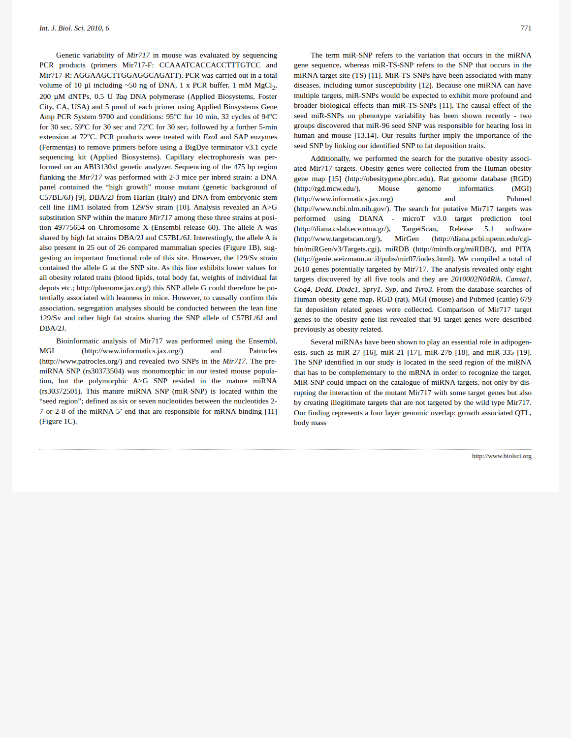Int. J. Biol. Sci. 2010, 6
771
Genetic variability of Mir717 in mouse was evaluated by sequencing PCR products (primers Mir717-F: CCAAATCACCACCTTTGTCC and Mir717-R: AGGAAGCTTGGAGGCAGATT). PCR was carried out in a total volume of 10 µl including ~50 ng of DNA, 1 x PCR buffer, 1 mM MgCl2, 200 µM dNTPs, 0.5 U Taq DNA polymerase (Applied Biosystems, Foster City, CA, USA) and 5 pmol of each primer using Applied Biosystems Gene Amp PCR System 9700 and conditions: 95oC for 10 min, 32 cycles of 94oC for 30 sec, 59oC for 30 sec and 72oC for 30 sec, followed by a further 5-min extension at 72oC. PCR products were treated with Exo I and SAP enzymes (Fermentas) to remove primers before using a BigDye terminator v3.1 cycle sequencing kit (Applied Biosystems). Capillary electrophoresis was performed on an ABI3130xl genetic analyzer. Sequencing of the 475 bp region flanking the Mir717 was performed with 2-3 mice per inbred strain: a DNA panel contained the “high growth” mouse mutant (genetic background of C57BL/6J) [9], DBA/2J from Harlan (Italy) and DNA from embryonic stem cell line HM1 isolated from 129/Sv strain [10]. Analysis revealed an A>G substitution SNP within the mature Mir717 among these three strains at position 49775654 on Chromosome X (Ensembl release 60). The allele A was shared by high fat strains DBA/2J and C57BL/6J. Interestingly, the allele A is also present in 25 out of 26 compared mammalian species (Figure 1B), suggesting an important functional role of this site. However, the 129/Sv strain contained the allele G at the SNP site. As this line exhibits lower values for all obesity related traits (blood lipids, total body fat, weights of individual fat depots etc.; http://phenome.jax.org/) this SNP allele G could therefore be potentially associated with leanness in mice. However, to causally confirm this association, segregation analyses should be conducted between the lean line 129/Sv and other high fat strains sharing the SNP allele of C57BL/6J and DBA/2J.
Bioinformatic analysis of Mir717 was performed using the Ensembl, MGI (http://www.informatics.jax.org/) and Patrocles (http://www.patrocles.org/) and revealed two SNPs in the Mir717. The pre-miRNA SNP (rs30373504) was monomorphic in our tested mouse population, but the polymorphic A>G SNP resided in the mature miRNA (rs30372501). This mature miRNA SNP (miR-SNP) is located within the “seed region”; defined as six or seven nucleotides between the nucleotides 2-7 or 2-8 of the miRNA 5’ end that are responsible for mRNA binding [11] (Figure 1C).
The term miR-SNP refers to the variation that occurs in the miRNA gene sequence, whereas miR-TS-SNP refers to the SNP that occurs in the miRNA target site (TS) [11]. MiR-TS-SNPs have been associated with many diseases, including tumor susceptibility [12]. Because one miRNA can have multiple targets, miR-SNPs would be expected to exhibit more profound and broader biological effects than miR-TS-SNPs [11]. The causal effect of the seed miR-SNPs on phenotype variability has been shown recently - two groups discovered that miR-96 seed SNP was responsible for hearing loss in human and mouse [13,14]. Our results further imply the importance of the seed SNP by linking our identified SNP to fat deposition traits.
Additionally, we performed the search for the putative obesity associated Mir717 targets. Obesity genes were collected from the Human obesity gene map [15] (http://obesitygene.pbrc.edu), Rat genome database (RGD) (http://rgd.mcw.edu/), Mouse genome informatics (MGI) (http://www.informatics.jax.org) and Pubmed (http://www.ncbi.nlm.nih.gov/). The search for putative Mir717 targets was performed using DIANA - microT v3.0 target prediction tool (http://diana.cslab.ece.ntua.gr/), TargetScan, Release 5.1 software (http://www.targetscan.org/), MirGen (http://diana.pcbi.upenn.edu/cgi-bin/miRGen/v3/Targets.cgi), miRDB (http://mirdb.org/miRDB/), and PITA (http://genie.weizmann.ac.il/pubs/mir07/index.html). We compiled a total of 2610 genes potentially targeted by Mir717. The analysis revealed only eight targets discovered by all five tools and they are 2010002N04Rik, Camta1, Coq4, Dedd, Dixdc1, Spry1, Syp, and Tyro3. From the database searches of Human obesity gene map, RGD (rat), MGI (mouse) and Pubmed (cattle) 679 fat deposition related genes were collected. Comparison of Mir717 target genes to the obesity gene list revealed that 91 target genes were described previously as obesity related.
Several miRNAs have been shown to play an essential role in adipogenesis, such as miR-27 [16], miR-21 [17], miR-27b [18], and miR-335 [19]. The SNP identified in our study is located in the seed region of the miRNA that has to be complementary to the mRNA in order to recognize the target. MiR-SNP could impact on the catalogue of miRNA targets, not only by disrupting the interaction of the mutant Mir717 with some target genes but also by creating illegitimate targets that are not targeted by the wild type Mir717. Our finding represents a four layer genomic overlap: growth associated QTL, body mass
http://www.biolsci.org